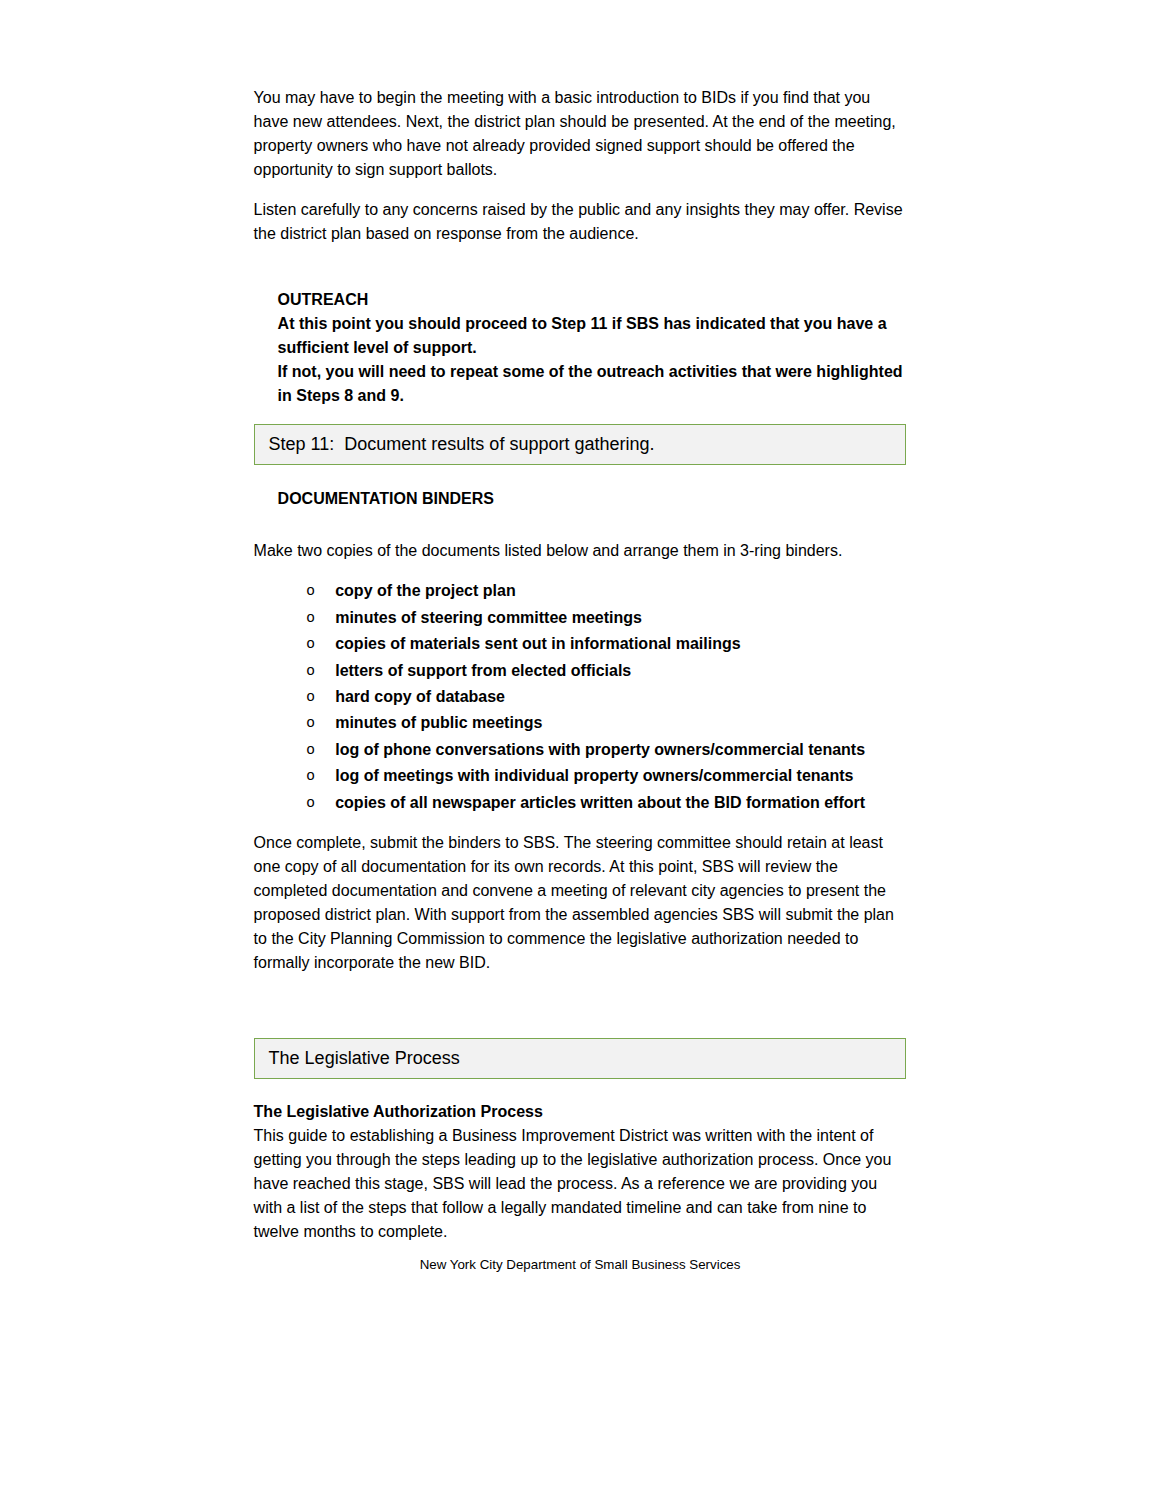You may have to begin the meeting with a basic introduction to BIDs if you find that you have new attendees. Next, the district plan should be presented. At the end of the meeting, property owners who have not already provided signed support should be offered the opportunity to sign support ballots.
Listen carefully to any concerns raised by the public and any insights they may offer. Revise the district plan based on response from the audience.
OUTREACH
At this point you should proceed to Step 11 if SBS has indicated that you have a sufficient level of support.
If not, you will need to repeat some of the outreach activities that were highlighted in Steps 8 and 9.
Step 11: Document results of support gathering.
DOCUMENTATION BINDERS
Make two copies of the documents listed below and arrange them in 3-ring binders.
copy of the project plan
minutes of steering committee meetings
copies of materials sent out in informational mailings
letters of support from elected officials
hard copy of database
minutes of public meetings
log of phone conversations with property owners/commercial tenants
log of meetings with individual property owners/commercial tenants
copies of all newspaper articles written about the BID formation effort
Once complete, submit the binders to SBS. The steering committee should retain at least one copy of all documentation for its own records. At this point, SBS will review the completed documentation and convene a meeting of relevant city agencies to present the proposed district plan. With support from the assembled agencies SBS will submit the plan to the City Planning Commission to commence the legislative authorization needed to formally incorporate the new BID.
The Legislative Process
The Legislative Authorization Process
This guide to establishing a Business Improvement District was written with the intent of getting you through the steps leading up to the legislative authorization process. Once you have reached this stage, SBS will lead the process. As a reference we are providing you with a list of the steps that follow a legally mandated timeline and can take from nine to twelve months to complete.
New York City Department of Small Business Services